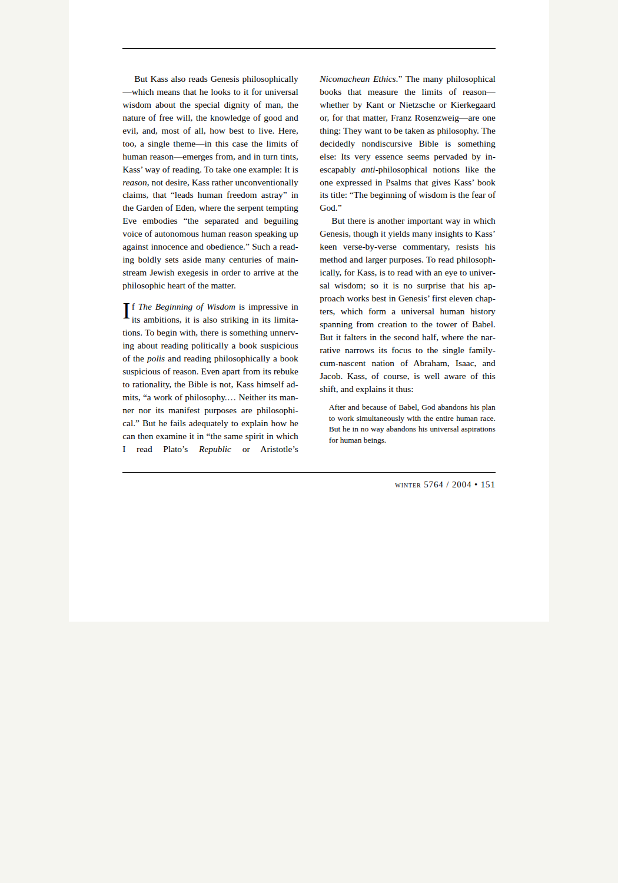But Kass also reads Genesis philosophically—which means that he looks to it for universal wisdom about the special dignity of man, the nature of free will, the knowledge of good and evil, and, most of all, how best to live. Here, too, a single theme—in this case the limits of human reason—emerges from, and in turn tints, Kass’ way of reading. To take one example: It is reason, not desire, Kass rather unconventionally claims, that “leads human freedom astray” in the Garden of Eden, where the serpent tempting Eve embodies “the separated and beguiling voice of autonomous human reason speaking up against innocence and obedience.” Such a reading boldly sets aside many centuries of mainstream Jewish exegesis in order to arrive at the philosophic heart of the matter.
If The Beginning of Wisdom is impressive in its ambitions, it is also striking in its limitations. To begin with, there is something unnerving about reading politically a book suspicious of the polis and reading philosophically a book suspicious of reason. Even apart from its rebuke to rationality, the Bible is not, Kass himself admits, “a work of philosophy.… Neither its manner nor its manifest purposes are philosophical.” But he fails adequately to explain how he can then examine it in “the same spirit in which I read Plato’s Republic or Aristotle’s Nicomachean Ethics.” The many philosophical books that measure the limits of reason—whether by Kant or Nietzsche or Kierkegaard or, for that matter, Franz Rosenzweig—are one thing: They want to be taken as philosophy. The decidedly nondiscursive Bible is something else: Its very essence seems pervaded by inescapably anti-philosophical notions like the one expressed in Psalms that gives Kass’ book its title: “The beginning of wisdom is the fear of God.”
But there is another important way in which Genesis, though it yields many insights to Kass’ keen verse-by-verse commentary, resists his method and larger purposes. To read philosophically, for Kass, is to read with an eye to universal wisdom; so it is no surprise that his approach works best in Genesis’ first eleven chapters, which form a universal human history spanning from creation to the tower of Babel. But it falters in the second half, where the narrative narrows its focus to the single family-cum-nascent nation of Abraham, Isaac, and Jacob. Kass, of course, is well aware of this shift, and explains it thus:
After and because of Babel, God abandons his plan to work simultaneously with the entire human race. But he in no way abandons his universal aspirations for human beings.
winter 5764 / 2004 • 151